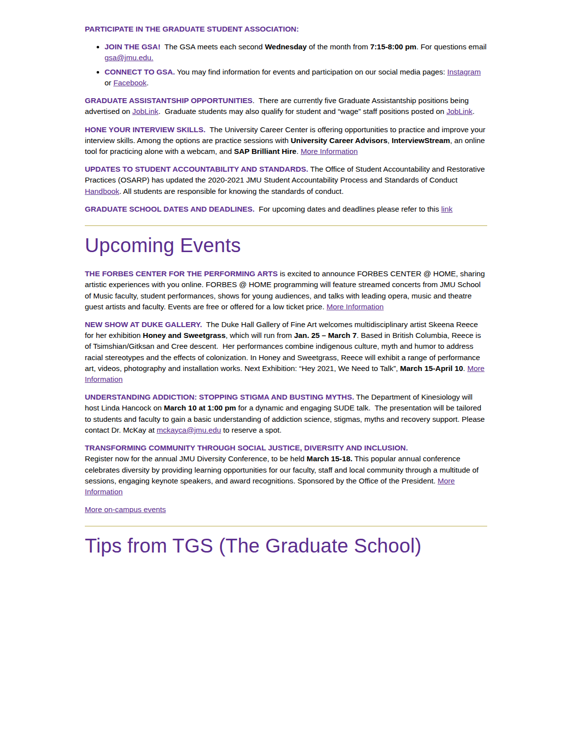Participate in the Graduate Student Association:
Join the GSA! The GSA meets each second Wednesday of the month from 7:15-8:00 pm. For questions email gsa@jmu.edu.
Connect to GSA. You may find information for events and participation on our social media pages: Instagram or Facebook.
Graduate Assistantship Opportunities. There are currently five Graduate Assistantship positions being advertised on JobLink. Graduate students may also qualify for student and “wage” staff positions posted on JobLink.
Hone your interview skills. The University Career Center is offering opportunities to practice and improve your interview skills. Among the options are practice sessions with University Career Advisors, InterviewStream, an online tool for practicing alone with a webcam, and SAP Brilliant Hire. More Information
Updates to Student Accountability and Standards. The Office of Student Accountability and Restorative Practices (OSARP) has updated the 2020-2021 JMU Student Accountability Process and Standards of Conduct Handbook. All students are responsible for knowing the standards of conduct.
Graduate School Dates and Deadlines. For upcoming dates and deadlines please refer to this link
Upcoming Events
The Forbes Center for the Performing Arts is excited to announce FORBES CENTER @ HOME, sharing artistic experiences with you online. FORBES @ HOME programming will feature streamed concerts from JMU School of Music faculty, student performances, shows for young audiences, and talks with leading opera, music and theatre guest artists and faculty. Events are free or offered for a low ticket price. More Information
New Show at Duke Gallery. The Duke Hall Gallery of Fine Art welcomes multidisciplinary artist Skeena Reece for her exhibition Honey and Sweetgrass, which will run from Jan. 25 – March 7. Based in British Columbia, Reece is of Tsimshian/Gitksan and Cree descent. Her performances combine indigenous culture, myth and humor to address racial stereotypes and the effects of colonization. In Honey and Sweetgrass, Reece will exhibit a range of performance art, videos, photography and installation works. Next Exhibition: “Hey 2021, We Need to Talk”, March 15-April 10. More Information
Understanding Addiction: Stopping Stigma and Busting Myths. The Department of Kinesiology will host Linda Hancock on March 10 at 1:00 pm for a dynamic and engaging SUDE talk. The presentation will be tailored to students and faculty to gain a basic understanding of addiction science, stigmas, myths and recovery support. Please contact Dr. McKay at mckayca@jmu.edu to reserve a spot.
Transforming Community through Social Justice, Diversity and Inclusion.
Register now for the annual JMU Diversity Conference, to be held March 15-18. This popular annual conference celebrates diversity by providing learning opportunities for our faculty, staff and local community through a multitude of sessions, engaging keynote speakers, and award recognitions. Sponsored by the Office of the President. More Information
More on-campus events
Tips from TGS (The Graduate School)